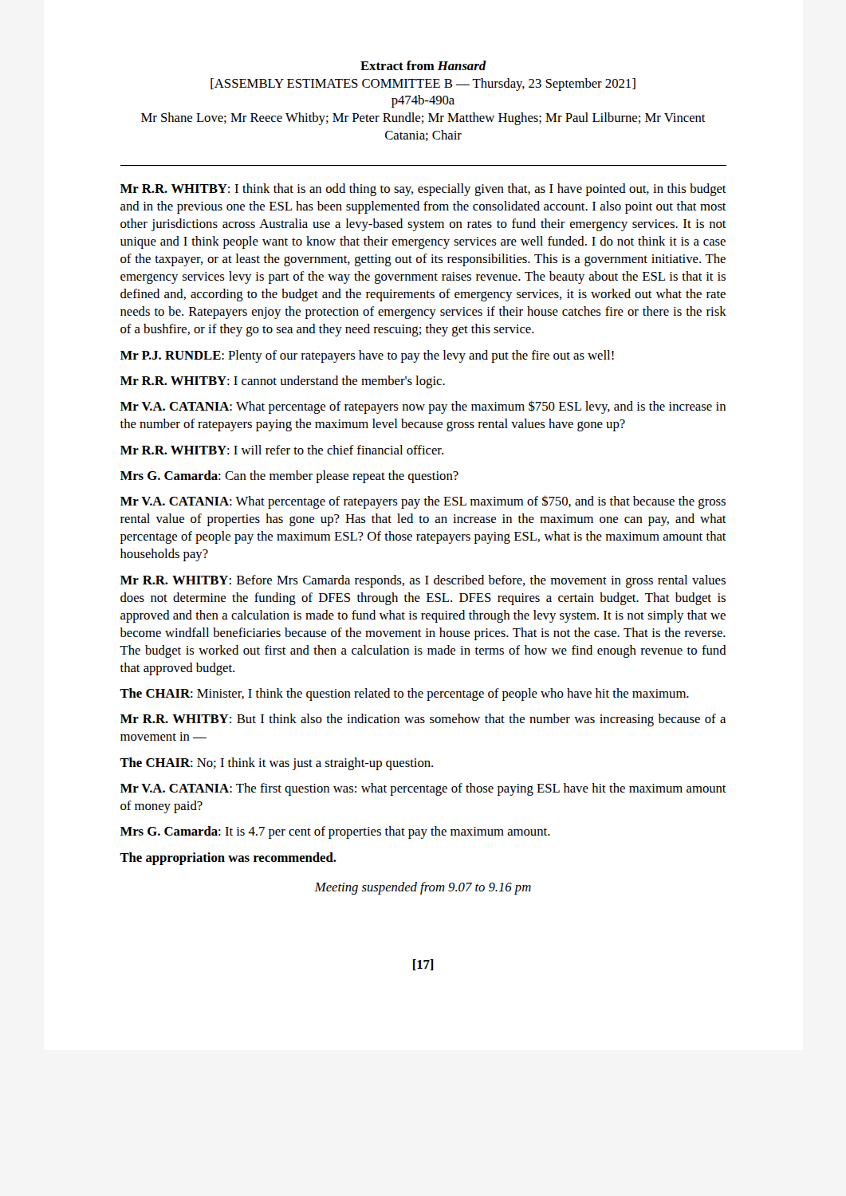Extract from Hansard [ASSEMBLY ESTIMATES COMMITTEE B — Thursday, 23 September 2021] p474b-490a Mr Shane Love; Mr Reece Whitby; Mr Peter Rundle; Mr Matthew Hughes; Mr Paul Lilburne; Mr Vincent Catania; Chair
Mr R.R. WHITBY: I think that is an odd thing to say, especially given that, as I have pointed out, in this budget and in the previous one the ESL has been supplemented from the consolidated account. I also point out that most other jurisdictions across Australia use a levy-based system on rates to fund their emergency services. It is not unique and I think people want to know that their emergency services are well funded. I do not think it is a case of the taxpayer, or at least the government, getting out of its responsibilities. This is a government initiative. The emergency services levy is part of the way the government raises revenue. The beauty about the ESL is that it is defined and, according to the budget and the requirements of emergency services, it is worked out what the rate needs to be. Ratepayers enjoy the protection of emergency services if their house catches fire or there is the risk of a bushfire, or if they go to sea and they need rescuing; they get this service.
Mr P.J. RUNDLE: Plenty of our ratepayers have to pay the levy and put the fire out as well!
Mr R.R. WHITBY: I cannot understand the member's logic.
Mr V.A. CATANIA: What percentage of ratepayers now pay the maximum $750 ESL levy, and is the increase in the number of ratepayers paying the maximum level because gross rental values have gone up?
Mr R.R. WHITBY: I will refer to the chief financial officer.
Mrs G. Camarda: Can the member please repeat the question?
Mr V.A. CATANIA: What percentage of ratepayers pay the ESL maximum of $750, and is that because the gross rental value of properties has gone up? Has that led to an increase in the maximum one can pay, and what percentage of people pay the maximum ESL? Of those ratepayers paying ESL, what is the maximum amount that households pay?
Mr R.R. WHITBY: Before Mrs Camarda responds, as I described before, the movement in gross rental values does not determine the funding of DFES through the ESL. DFES requires a certain budget. That budget is approved and then a calculation is made to fund what is required through the levy system. It is not simply that we become windfall beneficiaries because of the movement in house prices. That is not the case. That is the reverse. The budget is worked out first and then a calculation is made in terms of how we find enough revenue to fund that approved budget.
The CHAIR: Minister, I think the question related to the percentage of people who have hit the maximum.
Mr R.R. WHITBY: But I think also the indication was somehow that the number was increasing because of a movement in —
The CHAIR: No; I think it was just a straight-up question.
Mr V.A. CATANIA: The first question was: what percentage of those paying ESL have hit the maximum amount of money paid?
Mrs G. Camarda: It is 4.7 per cent of properties that pay the maximum amount.
The appropriation was recommended.
Meeting suspended from 9.07 to 9.16 pm
[17]